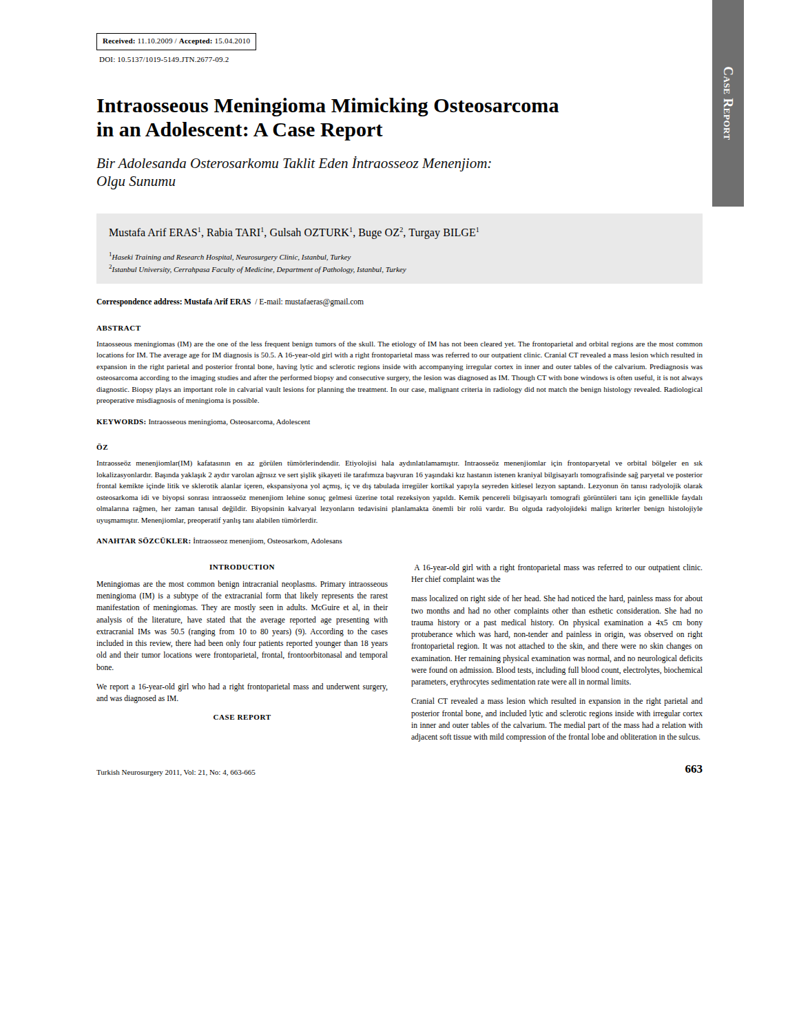Case Report
Received: 11.10.2009 / Accepted: 15.04.2010
DOI: 10.5137/1019-5149.JTN.2677-09.2
Intraosseous Meningioma Mimicking Osteosarcoma
in an Adolescent: A Case Report
Bir Adolesanda Osterosarkomu Taklit Eden İntraosseoz Menenjiom:
Olgu Sunumu
Mustafa Arif ERAS1, Rabia TARI1, Gulsah OZTURK1, Buge OZ2, Turgay BILGE1
1Haseki Training and Research Hospital, Neurosurgery Clinic, Istanbul, Turkey
2Istanbul University, Cerrahpasa Faculty of Medicine, Department of Pathology, Istanbul, Turkey
Correspondence address: Mustafa Arif ERAS / E-mail: mustafaeras@gmail.com
ABSTRACT
Intaosseous meningiomas (IM) are the one of the less frequent benign tumors of the skull. The etiology of IM has not been cleared yet. The frontoparietal and orbital regions are the most common locations for IM. The average age for IM diagnosis is 50.5. A 16-year-old girl with a right frontoparietal mass was referred to our outpatient clinic. Cranial CT revealed a mass lesion which resulted in expansion in the right parietal and posterior frontal bone, having lytic and sclerotic regions inside with accompanying irregular cortex in inner and outer tables of the calvarium. Prediagnosis was osteosarcoma according to the imaging studies and after the performed biopsy and consecutive surgery, the lesion was diagnosed as IM. Though CT with bone windows is often useful, it is not always diagnostic. Biopsy plays an important role in calvarial vault lesions for planning the treatment. In our case, malignant criteria in radiology did not match the benign histology revealed. Radiological preoperative misdiagnosis of meningioma is possible.
KEYWORDS: Intraosseous meningioma, Osteosarcoma, Adolescent
ÖZ
Intraosseöz menenjiomlar(IM) kafatasının en az görülen tümörlerindendir. Etiyolojisi hala aydınlatılamamıştır. Intraosseöz menenjiomlar için frontoparyetal ve orbital bölgeler en sık lokalizasyonlardır. Başında yaklaşık 2 aydır varolan ağrısız ve sert şişlik şikayeti ile tarafımıza başvuran 16 yaşındaki kız hastanın istenen kraniyal bilgisayarlı tomografisinde sağ paryetal ve posterior frontal kemikte içinde litik ve sklerotik alanlar içeren, ekspansiyona yol açmış, iç ve dış tabulada irregüler kortikal yapıyla seyreden kitlesel lezyon saptandı. Lezyonun ön tanısı radyolojik olarak osteosarkoma idi ve biyopsi sonrası intraosseöz menenjiom lehine sonuç gelmesi üzerine total rezeksiyon yapıldı. Kemik pencereli bilgisayarlı tomografi görüntüleri tanı için genellikle faydalı olmalarına rağmen, her zaman tanısal değildir. Biyopsinin kalvaryal lezyonların tedavisini planlamakta önemli bir rolü vardır. Bu olguda radyolojideki malign kriterler benign histolojiyle uyuşmamıştır. Menenjiomlar, preoperatif yanlış tanı alabilen tümörlerdir.
ANAHTAR SÖZCÜKLER: İntraosseoz menenjiom, Osteosarkom, Adolesans
INTRODUCTION
Meningiomas are the most common benign intracranial neoplasms. Primary intraosseous meningioma (IM) is a subtype of the extracranial form that likely represents the rarest manifestation of meningiomas. They are mostly seen in adults. McGuire et al, in their analysis of the literature, have stated that the average reported age presenting with extracranial IMs was 50.5 (ranging from 10 to 80 years) (9). According to the cases included in this review, there had been only four patients reported younger than 18 years old and their tumor locations were frontoparietal, frontal, frontoorbitonasal and temporal bone.
We report a 16-year-old girl who had a right frontoparietal mass and underwent surgery, and was diagnosed as IM.
CASE REPORT
A 16-year-old girl with a right frontoparietal mass was referred to our outpatient clinic. Her chief complaint was the
mass localized on right side of her head. She had noticed the hard, painless mass for about two months and had no other complaints other than esthetic consideration. She had no trauma history or a past medical history. On physical examination a 4x5 cm bony protuberance which was hard, non-tender and painless in origin, was observed on right frontoparietal region. It was not attached to the skin, and there were no skin changes on examination. Her remaining physical examination was normal, and no neurological deficits were found on admission. Blood tests, including full blood count, electrolytes, biochemical parameters, erythrocytes sedimentation rate were all in normal limits.
Cranial CT revealed a mass lesion which resulted in expansion in the right parietal and posterior frontal bone, and included lytic and sclerotic regions inside with irregular cortex in inner and outer tables of the calvarium. The medial part of the mass had a relation with adjacent soft tissue with mild compression of the frontal lobe and obliteration in the sulcus.
Turkish Neurosurgery 2011, Vol: 21, No: 4, 663-665
663